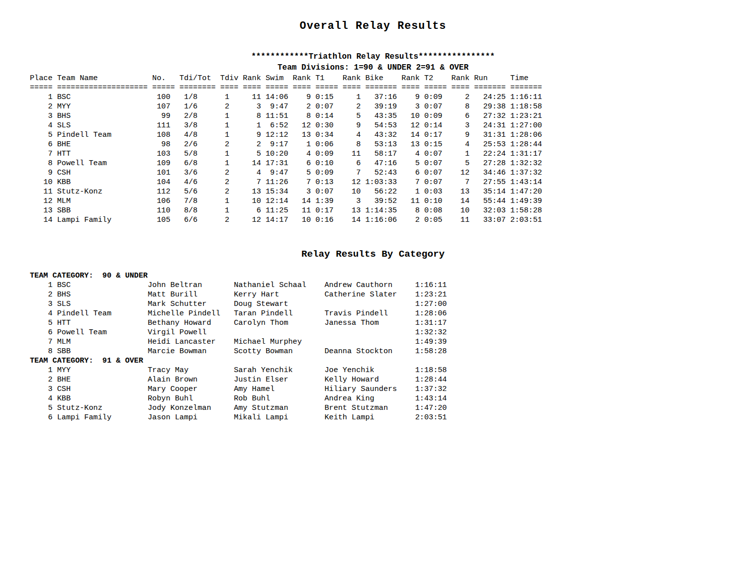Overall Relay Results
************Triathlon Relay Results****************
Team Divisions: 1=90 & UNDER 2=91 & OVER
Place Team Name            No.   Tdi/Tot  Tdiv Rank Swim  Rank T1    Rank Bike    Rank T2    Rank Run     Time
===== ==================== ===== ======== ==== ==== ===== ==== ===== ==== ======= ==== ===== ==== ======= =======
    1 BSC                   100   1/8      1     11 14:06    9 0:15     1   37:16    9 0:09     2   24:25 1:16:11
    2 MYY                   107   1/6      2      3  9:47    2 0:07     2   39:19    3 0:07     8   29:38 1:18:58
    3 BHS                    99   2/8      1      8 11:51    8 0:14     5   43:35   10 0:09     6   27:32 1:23:21
    4 SLS                   111   3/8      1      1  6:52   12 0:30     9   54:53   12 0:14     3   24:31 1:27:00
    5 Pindell Team          108   4/8      1      9 12:12   13 0:34     4   43:32   14 0:17     9   31:31 1:28:06
    6 BHE                    98   2/6      2      2  9:17    1 0:06     8   53:13   13 0:15     4   25:53 1:28:44
    7 HTT                   103   5/8      1      5 10:20    4 0:09    11   58:17    4 0:07     1   22:24 1:31:17
    8 Powell Team           109   6/8      1     14 17:31    6 0:10     6   47:16    5 0:07     5   27:28 1:32:32
    9 CSH                   101   3/6      2      4  9:47    5 0:09     7   52:43    6 0:07    12   34:46 1:37:32
   10 KBB                   104   4/6      2      7 11:26    7 0:13    12 1:03:33    7 0:07     7   27:55 1:43:14
   11 Stutz-Konz            112   5/6      2     13 15:34    3 0:07    10   56:22    1 0:03    13   35:14 1:47:20
   12 MLM                   106   7/8      1     10 12:14   14 1:39     3   39:52   11 0:10    14   55:44 1:49:39
   13 SBB                   110   8/8      1      6 11:25   11 0:17    13 1:14:35    8 0:08    10   32:03 1:58:28
   14 Lampi Family          105   6/6      2     12 14:17   10 0:16    14 1:16:06    2 0:05    11   33:07 2:03:51
Relay Results By Category
TEAM CATEGORY:  90 & UNDER
    1 BSC                 John Beltran       Nathaniel Schaal    Andrew Cauthorn     1:16:11
    2 BHS                 Matt Burill        Kerry Hart          Catherine Slater    1:23:21
    3 SLS                 Mark Schutter      Doug Stewart                            1:27:00
    4 Pindell Team        Michelle Pindell   Taran Pindell       Travis Pindell      1:28:06
    5 HTT                 Bethany Howard     Carolyn Thom        Janessa Thom        1:31:17
    6 Powell Team         Virgil Powell                                              1:32:32
    7 MLM                 Heidi Lancaster    Michael Murphey                         1:49:39
    8 SBB                 Marcie Bowman      Scotty Bowman       Deanna Stockton     1:58:28
TEAM CATEGORY:  91 & OVER
    1 MYY                 Tracy May          Sarah Yenchik       Joe Yenchik         1:18:58
    2 BHE                 Alain Brown        Justin Elser        Kelly Howard        1:28:44
    3 CSH                 Mary Cooper        Amy Hamel           Hiliary Saunders    1:37:32
    4 KBB                 Robyn Buhl         Rob Buhl            Andrea King         1:43:14
    5 Stutz-Konz          Jody Konzelman     Amy Stutzman        Brent Stutzman      1:47:20
    6 Lampi Family        Jason Lampi        Mikali Lampi        Keith Lampi         2:03:51